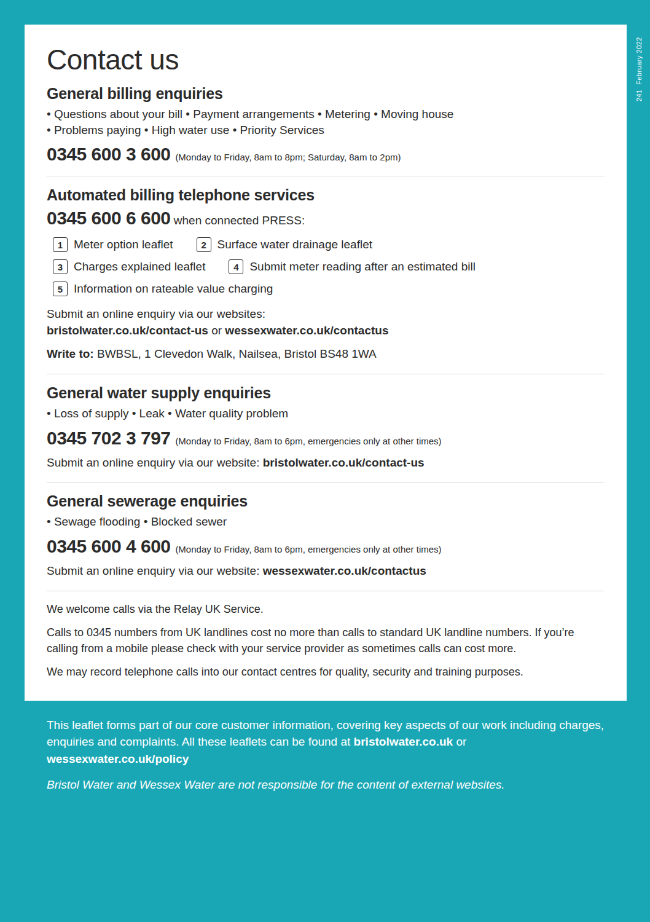241 February 2022
Contact us
General billing enquiries
• Questions about your bill • Payment arrangements • Metering • Moving house
• Problems paying • High water use • Priority Services
0345 600 3 600 (Monday to Friday, 8am to 8pm; Saturday, 8am to 2pm)
Automated billing telephone services
0345 600 6 600 when connected PRESS:
1 Meter option leaflet 2 Surface water drainage leaflet
3 Charges explained leaflet 4 Submit meter reading after an estimated bill
5 Information on rateable value charging
Submit an online enquiry via our websites:
bristolwater.co.uk/contact-us or wessexwater.co.uk/contactus
Write to: BWBSL, 1 Clevedon Walk, Nailsea, Bristol BS48 1WA
General water supply enquiries
• Loss of supply • Leak • Water quality problem
0345 702 3 797 (Monday to Friday, 8am to 6pm, emergencies only at other times)
Submit an online enquiry via our website: bristolwater.co.uk/contact-us
General sewerage enquiries
• Sewage flooding • Blocked sewer
0345 600 4 600 (Monday to Friday, 8am to 6pm, emergencies only at other times)
Submit an online enquiry via our website: wessexwater.co.uk/contactus
We welcome calls via the Relay UK Service.
Calls to 0345 numbers from UK landlines cost no more than calls to standard UK landline numbers. If you’re calling from a mobile please check with your service provider as sometimes calls can cost more.
We may record telephone calls into our contact centres for quality, security and training purposes.
This leaflet forms part of our core customer information, covering key aspects of our work including charges, enquiries and complaints. All these leaflets can be found at bristolwater.co.uk or wessexwater.co.uk/policy
Bristol Water and Wessex Water are not responsible for the content of external websites.